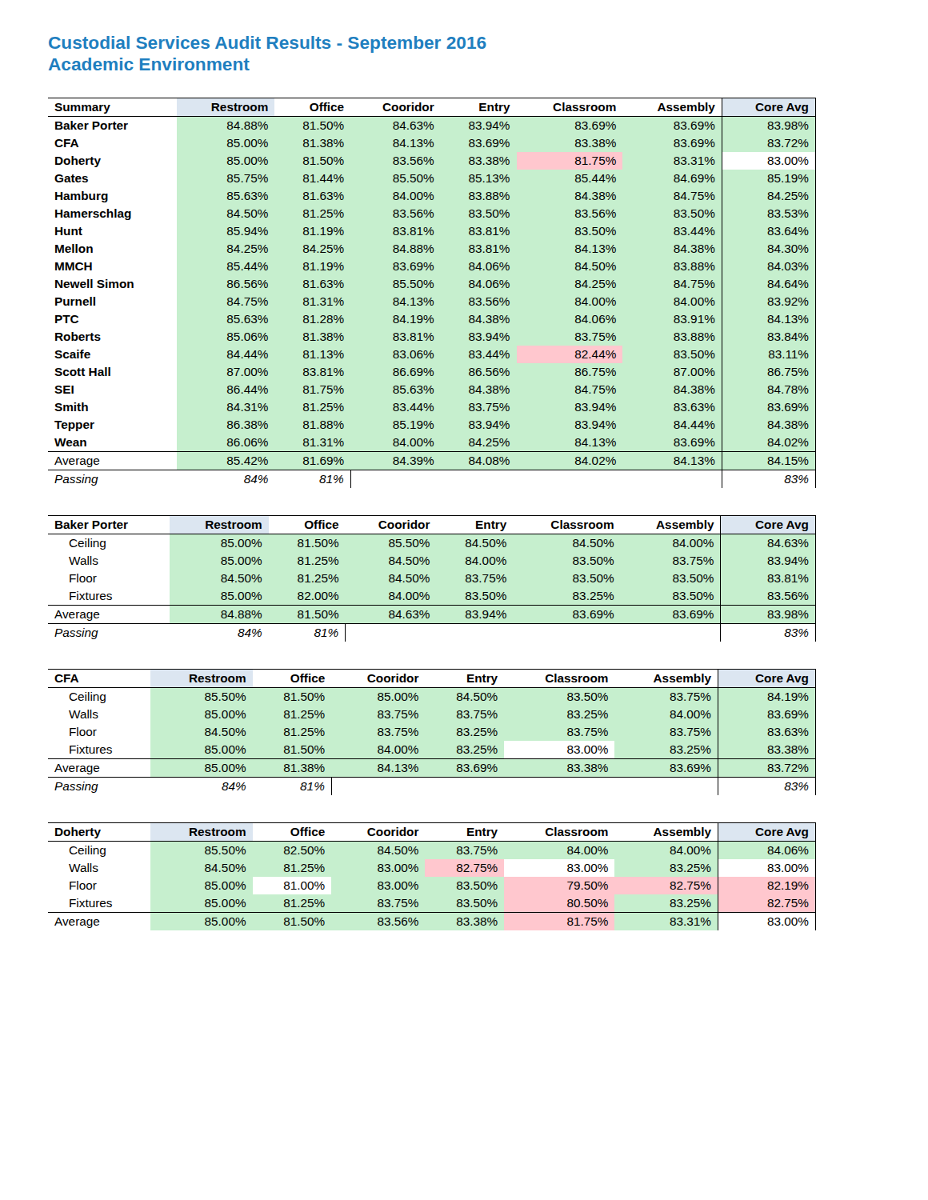Custodial Services Audit Results - September 2016
Academic Environment
| Summary | Restroom | Office | Cooridor | Entry | Classroom | Assembly | Core Avg |
| --- | --- | --- | --- | --- | --- | --- | --- |
| Baker Porter | 84.88% | 81.50% | 84.63% | 83.94% | 83.69% | 83.69% | 83.98% |
| CFA | 85.00% | 81.38% | 84.13% | 83.69% | 83.38% | 83.69% | 83.72% |
| Doherty | 85.00% | 81.50% | 83.56% | 83.38% | 81.75% | 83.31% | 83.00% |
| Gates | 85.75% | 81.44% | 85.50% | 85.13% | 85.44% | 84.69% | 85.19% |
| Hamburg | 85.63% | 81.63% | 84.00% | 83.88% | 84.38% | 84.75% | 84.25% |
| Hamerschlag | 84.50% | 81.25% | 83.56% | 83.50% | 83.56% | 83.50% | 83.53% |
| Hunt | 85.94% | 81.19% | 83.81% | 83.81% | 83.50% | 83.44% | 83.64% |
| Mellon | 84.25% | 84.25% | 84.88% | 83.81% | 84.13% | 84.38% | 84.30% |
| MMCH | 85.44% | 81.19% | 83.69% | 84.06% | 84.50% | 83.88% | 84.03% |
| Newell Simon | 86.56% | 81.63% | 85.50% | 84.06% | 84.25% | 84.75% | 84.64% |
| Purnell | 84.75% | 81.31% | 84.13% | 83.56% | 84.00% | 84.00% | 83.92% |
| PTC | 85.63% | 81.28% | 84.19% | 84.38% | 84.06% | 83.91% | 84.13% |
| Roberts | 85.06% | 81.38% | 83.81% | 83.94% | 83.75% | 83.88% | 83.84% |
| Scaife | 84.44% | 81.13% | 83.06% | 83.44% | 82.44% | 83.50% | 83.11% |
| Scott Hall | 87.00% | 83.81% | 86.69% | 86.56% | 86.75% | 87.00% | 86.75% |
| SEI | 86.44% | 81.75% | 85.63% | 84.38% | 84.75% | 84.38% | 84.78% |
| Smith | 84.31% | 81.25% | 83.44% | 83.75% | 83.94% | 83.63% | 83.69% |
| Tepper | 86.38% | 81.88% | 85.19% | 83.94% | 83.94% | 84.44% | 84.38% |
| Wean | 86.06% | 81.31% | 84.00% | 84.25% | 84.13% | 83.69% | 84.02% |
| Average | 85.42% | 81.69% | 84.39% | 84.08% | 84.02% | 84.13% | 84.15% |
| Passing | 84% | 81% | | | | | 83% |
| Baker Porter | Restroom | Office | Cooridor | Entry | Classroom | Assembly | Core Avg |
| --- | --- | --- | --- | --- | --- | --- | --- |
| Ceiling | 85.00% | 81.50% | 85.50% | 84.50% | 84.50% | 84.00% | 84.63% |
| Walls | 85.00% | 81.25% | 84.50% | 84.00% | 83.50% | 83.75% | 83.94% |
| Floor | 84.50% | 81.25% | 84.50% | 83.75% | 83.50% | 83.50% | 83.81% |
| Fixtures | 85.00% | 82.00% | 84.00% | 83.50% | 83.25% | 83.50% | 83.56% |
| Average | 84.88% | 81.50% | 84.63% | 83.94% | 83.69% | 83.69% | 83.98% |
| Passing | 84% | 81% | | | | | 83% |
| CFA | Restroom | Office | Cooridor | Entry | Classroom | Assembly | Core Avg |
| --- | --- | --- | --- | --- | --- | --- | --- |
| Ceiling | 85.50% | 81.50% | 85.00% | 84.50% | 83.50% | 83.75% | 84.19% |
| Walls | 85.00% | 81.25% | 83.75% | 83.75% | 83.25% | 84.00% | 83.69% |
| Floor | 84.50% | 81.25% | 83.75% | 83.25% | 83.75% | 83.75% | 83.63% |
| Fixtures | 85.00% | 81.50% | 84.00% | 83.25% | 83.00% | 83.25% | 83.38% |
| Average | 85.00% | 81.38% | 84.13% | 83.69% | 83.38% | 83.69% | 83.72% |
| Passing | 84% | 81% | | | | | 83% |
| Doherty | Restroom | Office | Cooridor | Entry | Classroom | Assembly | Core Avg |
| --- | --- | --- | --- | --- | --- | --- | --- |
| Ceiling | 85.50% | 82.50% | 84.50% | 83.75% | 84.00% | 84.00% | 84.06% |
| Walls | 84.50% | 81.25% | 83.00% | 82.75% | 83.00% | 83.25% | 83.00% |
| Floor | 85.00% | 81.00% | 83.00% | 83.50% | 79.50% | 82.75% | 82.19% |
| Fixtures | 85.00% | 81.25% | 83.75% | 83.50% | 80.50% | 83.25% | 82.75% |
| Average | 85.00% | 81.50% | 83.56% | 83.38% | 81.75% | 83.31% | 83.00% |